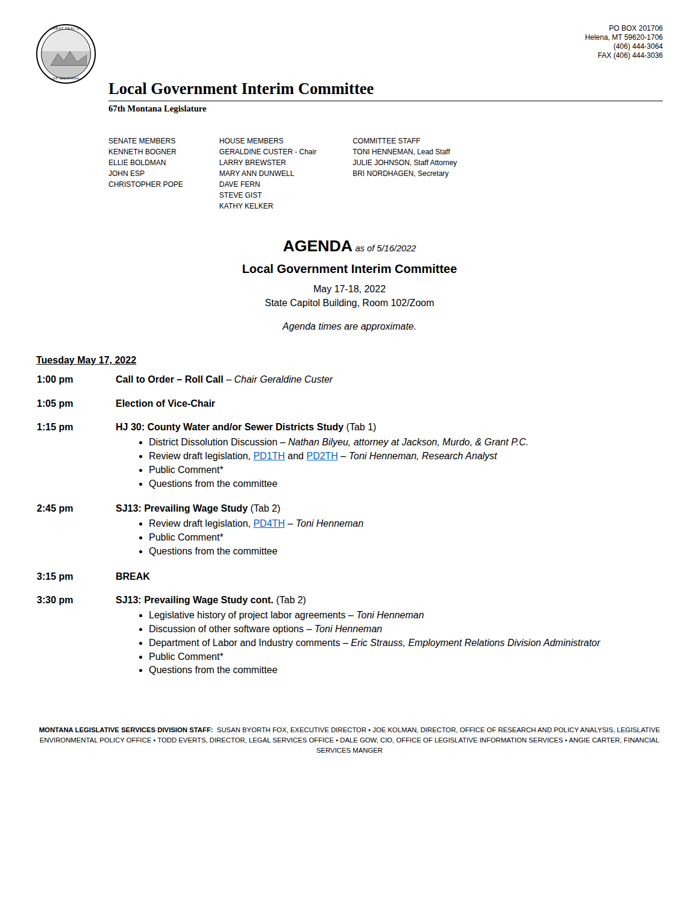THE GREAT SEAL OF THE STATE
OF MONTANA
PO BOX 201706
Helena, MT 59620-1706
(406) 444-3064
FAX (406) 444-3036
Local Government Interim Committee
67th Montana Legislature
SENATE MEMBERS
KENNETH BOGNER
ELLIE BOLDMAN
JOHN ESP
CHRISTOPHER POPE
HOUSE MEMBERS
GERALDINE CUSTER - Chair
LARRY BREWSTER
MARY ANN DUNWELL
DAVE FERN
STEVE GIST
KATHY KELKER
COMMITTEE STAFF
TONI HENNEMAN, Lead Staff
JULIE JOHNSON, Staff Attorney
BRI NORDHAGEN, Secretary
AGENDA as of 5/16/2022
Local Government Interim Committee
May 17-18, 2022
State Capitol Building, Room 102/Zoom
Agenda times are approximate.
Tuesday May 17, 2022
| 1:00 pm | Call to Order – Roll Call – Chair Geraldine Custer |
| 1:05 pm | Election of Vice-Chair |
| 1:15 pm | HJ 30: County Water and/or Sewer Districts Study (Tab 1) District Dissolution Discussion – Nathan Bilyeu, attorney at Jackson, Murdo, & Grant P.C. Review draft legislation, PD1TH and PD2TH – Toni Henneman, Research Analyst Public Comment* Questions from the committee |
| 2:45 pm | SJ13: Prevailing Wage Study (Tab 2) Review draft legislation, PD4TH – Toni Henneman Public Comment* Questions from the committee |
| 3:15 pm | BREAK |
| 3:30 pm | SJ13: Prevailing Wage Study cont. (Tab 2) Legislative history of project labor agreements – Toni Henneman Discussion of other software options – Toni Henneman Department of Labor and Industry comments – Eric Strauss, Employment Relations Division Administrator Public Comment* Questions from the committee |
MONTANA LEGISLATIVE SERVICES DIVISION STAFF: SUSAN BYORTH FOX, EXECUTIVE DIRECTOR • JOE KOLMAN, DIRECTOR, OFFICE OF RESEARCH AND POLICY ANALYSIS, LEGISLATIVE ENVIRONMENTAL POLICY OFFICE • TODD EVERTS, DIRECTOR, LEGAL SERVICES OFFICE • DALE GOW, CIO, OFFICE OF LEGISLATIVE INFORMATION SERVICES • ANGIE CARTER, FINANCIAL SERVICES MANGER